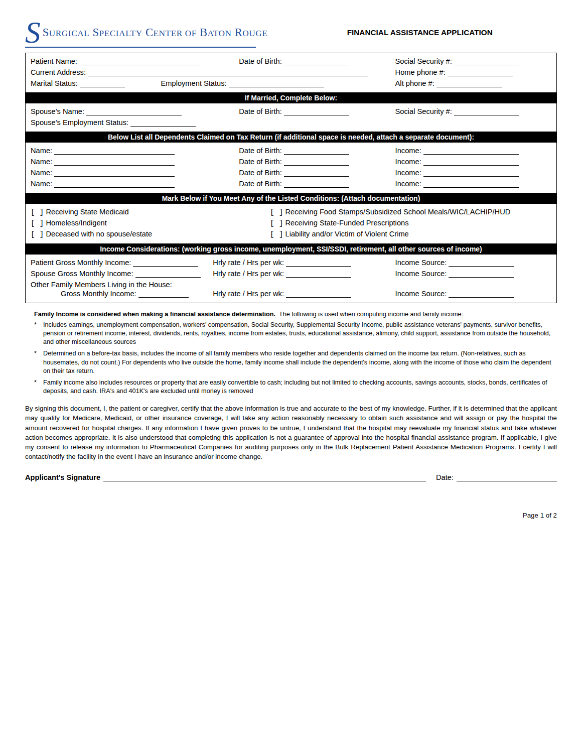S SURGICAL SPECIALTY CENTER OF BATON ROUGE
FINANCIAL ASSISTANCE APPLICATION
Patient Name:
Date of Birth:
Social Security #:
Current Address:
Home phone #:
Marital Status:
Employment Status:
Alt phone #:
If Married, Complete Below:
Spouse's Name:
Date of Birth:
Social Security #:
Spouse's Employment Status:
Below List all Dependents Claimed on Tax Return (if additional space is needed, attach a separate document):
Name:
Date of Birth:
Income:
Name:
Date of Birth:
Income:
Name:
Date of Birth:
Income:
Name:
Date of Birth:
Income:
Mark Below if You Meet Any of the Listed Conditions: (Attach documentation)
[ ] Receiving State Medicaid
[ ] Receiving Food Stamps/Subsidized School Meals/WIC/LACHIP/HUD
[ ] Homeless/Indigent
[ ] Receiving State-Funded Prescriptions
[ ] Deceased with no spouse/estate
[ ] Liability and/or Victim of Violent Crime
Income Considerations: (working gross income, unemployment, SSI/SSDI, retirement, all other sources of income)
Patient Gross Monthly Income:
Hrly rate / Hrs per wk:
Income Source:
Spouse Gross Monthly Income:
Hrly rate / Hrs per wk:
Income Source:
Other Family Members Living in the House:
Gross Monthly Income:
Hrly rate / Hrs per wk:
Income Source:
Family Income is considered when making a financial assistance determination. The following is used when computing income and family income:
Includes earnings, unemployment compensation, workers' compensation, Social Security, Supplemental Security Income, public assistance veterans' payments, survivor benefits, pension or retirement income, interest, dividends, rents, royalties, income from estates, trusts, educational assistance, alimony, child support, assistance from outside the household, and other miscellaneous sources
Determined on a before-tax basis, includes the income of all family members who reside together and dependents claimed on the income tax return. (Non-relatives, such as housemates, do not count.) For dependents who live outside the home, family income shall include the dependent's income, along with the income of those who claim the dependent on their tax return.
Family income also includes resources or property that are easily convertible to cash; including but not limited to checking accounts, savings accounts, stocks, bonds, certificates of deposits, and cash. IRA's and 401K's are excluded until money is removed
By signing this document, I, the patient or caregiver, certify that the above information is true and accurate to the best of my knowledge. Further, if it is determined that the applicant may qualify for Medicare, Medicaid, or other insurance coverage, I will take any action reasonably necessary to obtain such assistance and will assign or pay the hospital the amount recovered for hospital charges. If any information I have given proves to be untrue, I understand that the hospital may reevaluate my financial status and take whatever action becomes appropriate. It is also understood that completing this application is not a guarantee of approval into the hospital financial assistance program. If applicable, I give my consent to release my information to Pharmaceutical Companies for auditing purposes only in the Bulk Replacement Patient Assistance Medication Programs. I certify I will contact/notify the facility in the event I have an insurance and/or income change.
Applicant's Signature Date:
Page 1 of 2